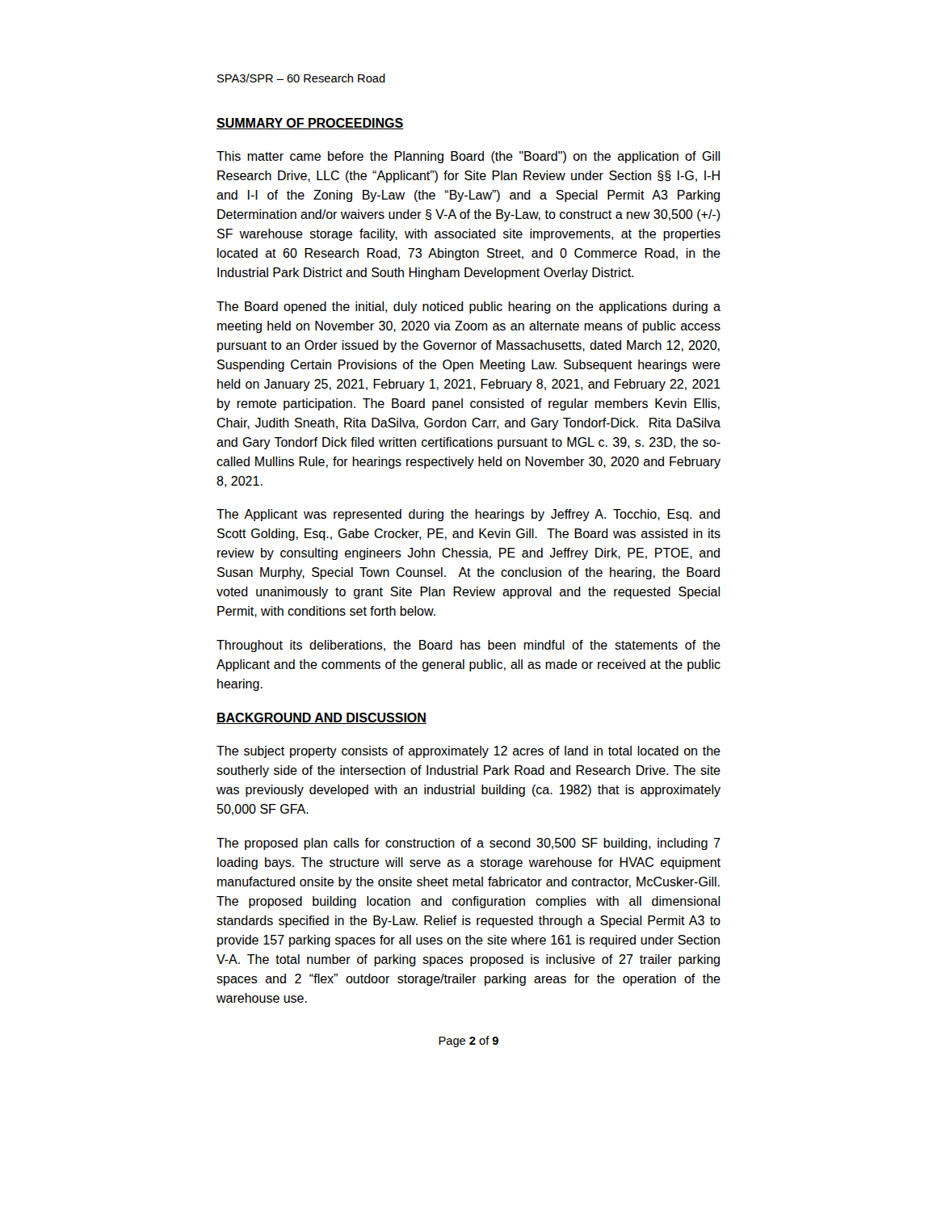SPA3/SPR – 60 Research Road
SUMMARY OF PROCEEDINGS
This matter came before the Planning Board (the "Board") on the application of Gill Research Drive, LLC (the “Applicant”) for Site Plan Review under Section §§ I-G, I-H and I-I of the Zoning By-Law (the “By-Law”) and a Special Permit A3 Parking Determination and/or waivers under § V-A of the By-Law, to construct a new 30,500 (+/-) SF warehouse storage facility, with associated site improvements, at the properties located at 60 Research Road, 73 Abington Street, and 0 Commerce Road, in the Industrial Park District and South Hingham Development Overlay District.
The Board opened the initial, duly noticed public hearing on the applications during a meeting held on November 30, 2020 via Zoom as an alternate means of public access pursuant to an Order issued by the Governor of Massachusetts, dated March 12, 2020, Suspending Certain Provisions of the Open Meeting Law. Subsequent hearings were held on January 25, 2021, February 1, 2021, February 8, 2021, and February 22, 2021 by remote participation. The Board panel consisted of regular members Kevin Ellis, Chair, Judith Sneath, Rita DaSilva, Gordon Carr, and Gary Tondorf-Dick. Rita DaSilva and Gary Tondorf Dick filed written certifications pursuant to MGL c. 39, s. 23D, the so-called Mullins Rule, for hearings respectively held on November 30, 2020 and February 8, 2021.
The Applicant was represented during the hearings by Jeffrey A. Tocchio, Esq. and Scott Golding, Esq., Gabe Crocker, PE, and Kevin Gill. The Board was assisted in its review by consulting engineers John Chessia, PE and Jeffrey Dirk, PE, PTOE, and Susan Murphy, Special Town Counsel. At the conclusion of the hearing, the Board voted unanimously to grant Site Plan Review approval and the requested Special Permit, with conditions set forth below.
Throughout its deliberations, the Board has been mindful of the statements of the Applicant and the comments of the general public, all as made or received at the public hearing.
BACKGROUND AND DISCUSSION
The subject property consists of approximately 12 acres of land in total located on the southerly side of the intersection of Industrial Park Road and Research Drive. The site was previously developed with an industrial building (ca. 1982) that is approximately 50,000 SF GFA.
The proposed plan calls for construction of a second 30,500 SF building, including 7 loading bays. The structure will serve as a storage warehouse for HVAC equipment manufactured onsite by the onsite sheet metal fabricator and contractor, McCusker-Gill. The proposed building location and configuration complies with all dimensional standards specified in the By-Law. Relief is requested through a Special Permit A3 to provide 157 parking spaces for all uses on the site where 161 is required under Section V-A. The total number of parking spaces proposed is inclusive of 27 trailer parking spaces and 2 “flex” outdoor storage/trailer parking areas for the operation of the warehouse use.
Page 2 of 9